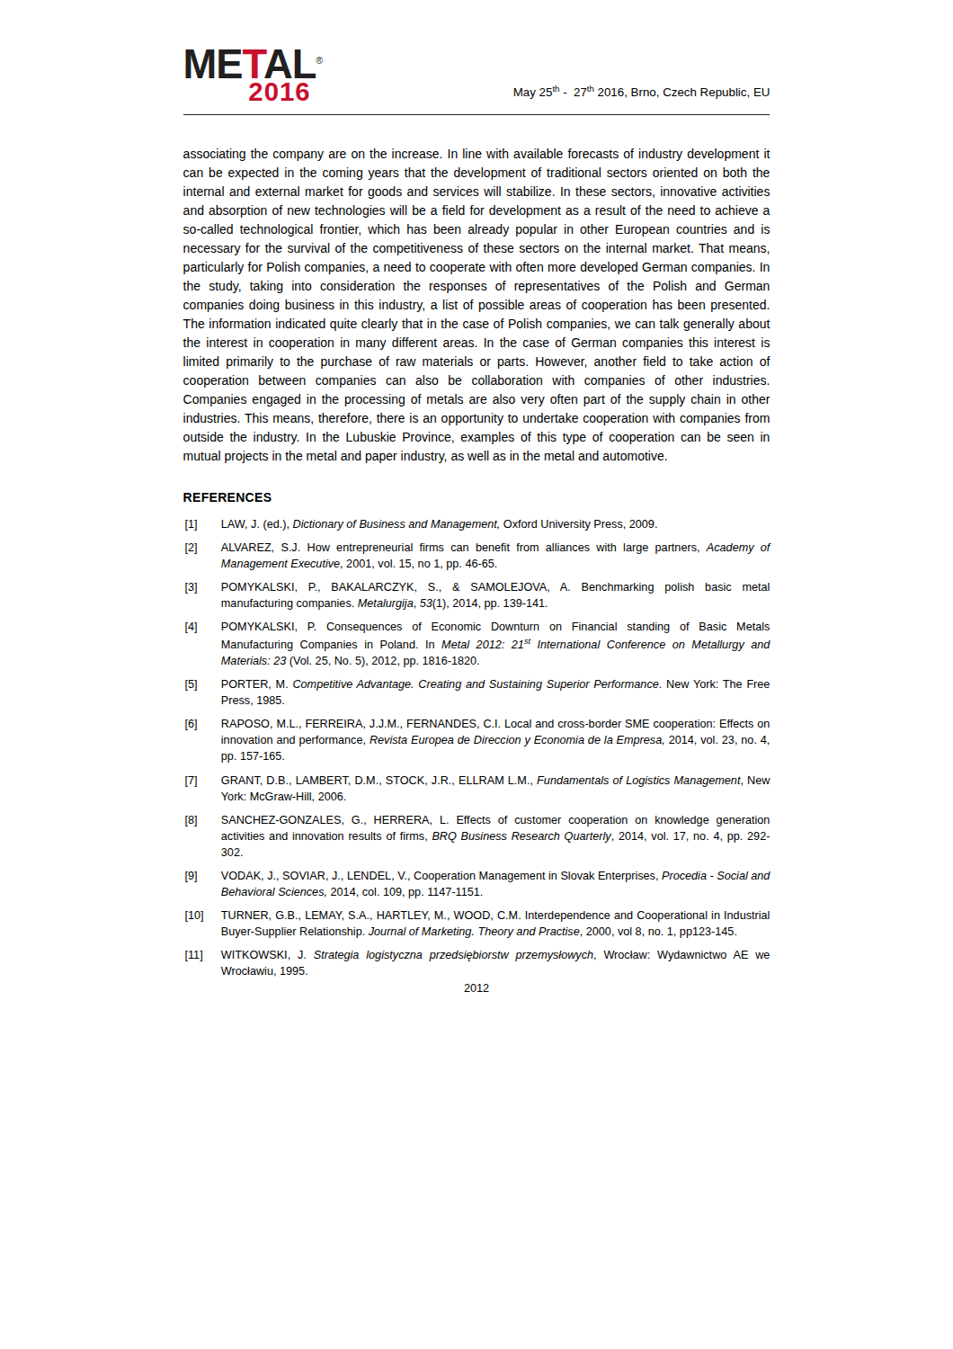METAL®
2016
May 25th - 27th 2016, Brno, Czech Republic, EU
associating the company are on the increase. In line with available forecasts of industry development it can be expected in the coming years that the development of traditional sectors oriented on both the internal and external market for goods and services will stabilize. In these sectors, innovative activities and absorption of new technologies will be a field for development as a result of the need to achieve a so-called technological frontier, which has been already popular in other European countries and is necessary for the survival of the competitiveness of these sectors on the internal market. That means, particularly for Polish companies, a need to cooperate with often more developed German companies. In the study, taking into consideration the responses of representatives of the Polish and German companies doing business in this industry, a list of possible areas of cooperation has been presented. The information indicated quite clearly that in the case of Polish companies, we can talk generally about the interest in cooperation in many different areas. In the case of German companies this interest is limited primarily to the purchase of raw materials or parts. However, another field to take action of cooperation between companies can also be collaboration with companies of other industries. Companies engaged in the processing of metals are also very often part of the supply chain in other industries. This means, therefore, there is an opportunity to undertake cooperation with companies from outside the industry. In the Lubuskie Province, examples of this type of cooperation can be seen in mutual projects in the metal and paper industry, as well as in the metal and automotive.
REFERENCES
[1] LAW, J. (ed.), Dictionary of Business and Management, Oxford University Press, 2009.
[2] ALVAREZ, S.J. How entrepreneurial firms can benefit from alliances with large partners, Academy of Management Executive, 2001, vol. 15, no 1, pp. 46-65.
[3] POMYKALSKI, P., BAKALARCZYK, S., & SAMOLEJOVA, A. Benchmarking polish basic metal manufacturing companies. Metalurgija, 53(1), 2014, pp. 139-141.
[4] POMYKALSKI, P. Consequences of Economic Downturn on Financial standing of Basic Metals Manufacturing Companies in Poland. In Metal 2012: 21st International Conference on Metallurgy and Materials: 23 (Vol. 25, No. 5), 2012, pp. 1816-1820.
[5] PORTER, M. Competitive Advantage. Creating and Sustaining Superior Performance. New York: The Free Press, 1985.
[6] RAPOSO, M.L., FERREIRA, J.J.M., FERNANDES, C.I. Local and cross-border SME cooperation: Effects on innovation and performance, Revista Europea de Direccion y Economia de la Empresa, 2014, vol. 23, no. 4, pp. 157-165.
[7] GRANT, D.B., LAMBERT, D.M., STOCK, J.R., ELLRAM L.M., Fundamentals of Logistics Management, New York: McGraw-Hill, 2006.
[8] SANCHEZ-GONZALES, G., HERRERA, L. Effects of customer cooperation on knowledge generation activities and innovation results of firms, BRQ Business Research Quarterly, 2014, vol. 17, no. 4, pp. 292-302.
[9] VODAK, J., SOVIAR, J., LENDEL, V., Cooperation Management in Slovak Enterprises, Procedia - Social and Behavioral Sciences, 2014, col. 109, pp. 1147-1151.
[10] TURNER, G.B., LEMAY, S.A., HARTLEY, M., WOOD, C.M. Interdependence and Cooperational in Industrial Buyer-Supplier Relationship. Journal of Marketing. Theory and Practise, 2000, vol 8, no. 1, pp123-145.
[11] WITKOWSKI, J. Strategia logistyczna przedsiębiorstw przemysłowych, Wrocław: Wydawnictwo AE we Wrocławiu, 1995.
2012